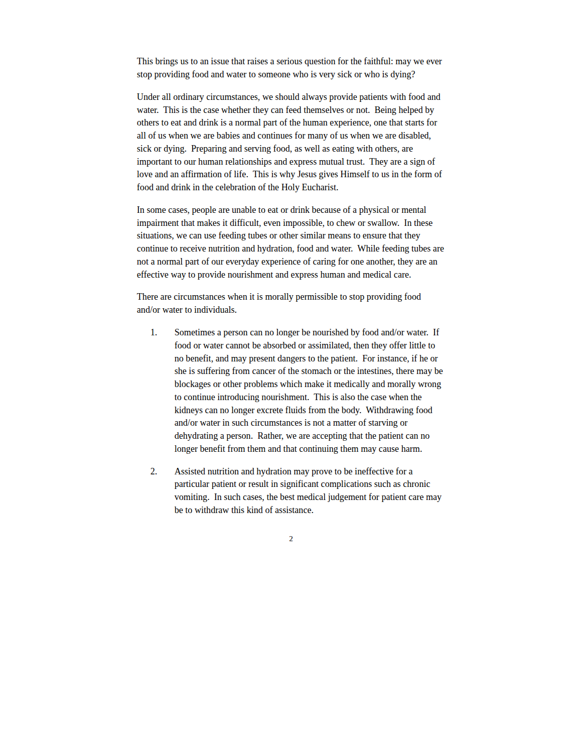This brings us to an issue that raises a serious question for the faithful: may we ever stop providing food and water to someone who is very sick or who is dying?
Under all ordinary circumstances, we should always provide patients with food and water. This is the case whether they can feed themselves or not. Being helped by others to eat and drink is a normal part of the human experience, one that starts for all of us when we are babies and continues for many of us when we are disabled, sick or dying. Preparing and serving food, as well as eating with others, are important to our human relationships and express mutual trust. They are a sign of love and an affirmation of life. This is why Jesus gives Himself to us in the form of food and drink in the celebration of the Holy Eucharist.
In some cases, people are unable to eat or drink because of a physical or mental impairment that makes it difficult, even impossible, to chew or swallow. In these situations, we can use feeding tubes or other similar means to ensure that they continue to receive nutrition and hydration, food and water. While feeding tubes are not a normal part of our everyday experience of caring for one another, they are an effective way to provide nourishment and express human and medical care.
There are circumstances when it is morally permissible to stop providing food and/or water to individuals.
1. Sometimes a person can no longer be nourished by food and/or water. If food or water cannot be absorbed or assimilated, then they offer little to no benefit, and may present dangers to the patient. For instance, if he or she is suffering from cancer of the stomach or the intestines, there may be blockages or other problems which make it medically and morally wrong to continue introducing nourishment. This is also the case when the kidneys can no longer excrete fluids from the body. Withdrawing food and/or water in such circumstances is not a matter of starving or dehydrating a person. Rather, we are accepting that the patient can no longer benefit from them and that continuing them may cause harm.
2. Assisted nutrition and hydration may prove to be ineffective for a particular patient or result in significant complications such as chronic vomiting. In such cases, the best medical judgement for patient care may be to withdraw this kind of assistance.
2